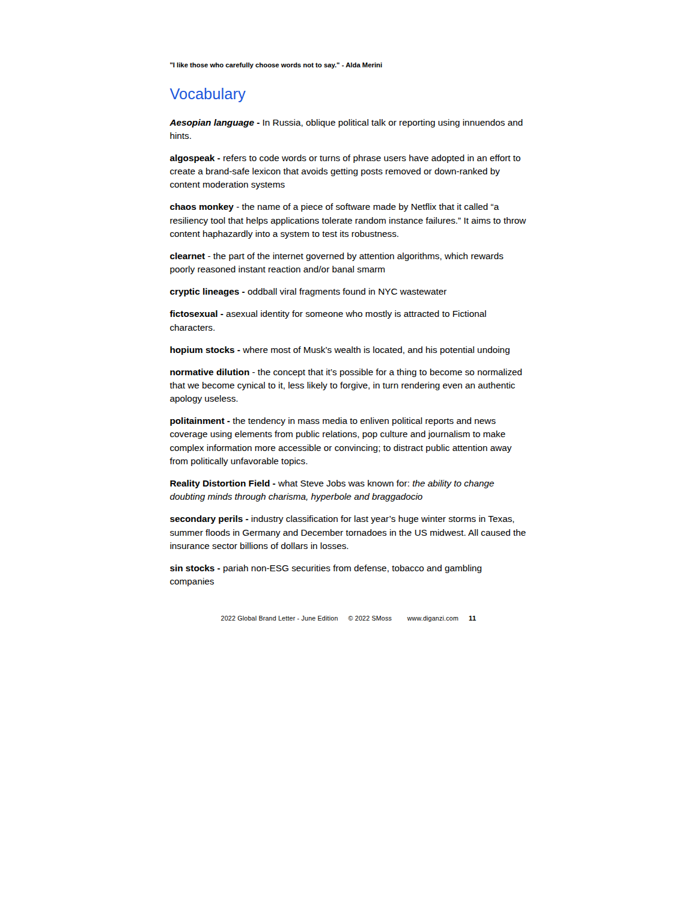"I like those who carefully choose words not to say." - Alda Merini
Vocabulary
Aesopian language - In Russia, oblique political talk or reporting using innuendos and hints.
algospeak - refers to code words or turns of phrase users have adopted in an effort to create a brand-safe lexicon that avoids getting posts removed or down-ranked by content moderation systems
chaos monkey - the name of a piece of software made by Netflix that it called “a resiliency tool that helps applications tolerate random instance failures.” It aims to throw content haphazardly into a system to test its robustness.
clearnet - the part of the internet governed by attention algorithms, which rewards poorly reasoned instant reaction and/or banal smarm
cryptic lineages - oddball viral fragments found in NYC wastewater
fictosexual - asexual identity for someone who mostly is attracted to Fictional characters.
hopium stocks - where most of Musk’s wealth is located, and his potential undoing
normative dilution - the concept that it’s possible for a thing to become so normalized that we become cynical to it, less likely to forgive, in turn rendering even an authentic apology useless.
politainment - the tendency in mass media to enliven political reports and news coverage using elements from public relations, pop culture and journalism to make complex information more accessible or convincing; to distract public attention away from politically unfavorable topics.
Reality Distortion Field - what Steve Jobs was known for: the ability to change doubting minds through charisma, hyperbole and braggadocio
secondary perils - industry classification for last year’s huge winter storms in Texas, summer floods in Germany and December tornadoes in the US midwest. All caused the insurance sector billions of dollars in losses.
sin stocks - pariah non-ESG securities from defense, tobacco and gambling companies
2022 Global Brand Letter - June Edition © 2022 SMoss www.diganzi.com 11